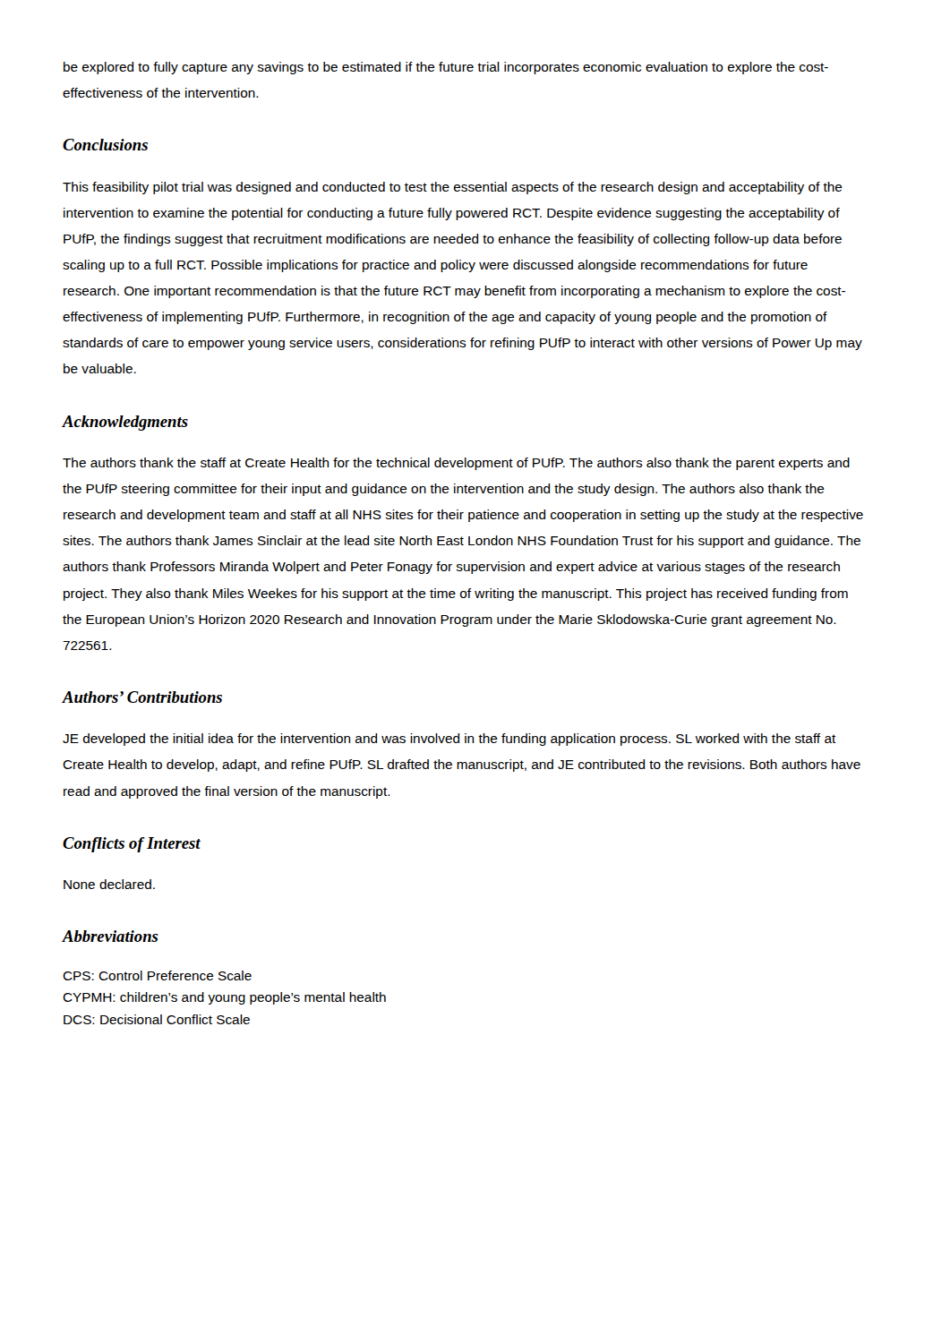be explored to fully capture any savings to be estimated if the future trial incorporates economic evaluation to explore the cost-effectiveness of the intervention.
Conclusions
This feasibility pilot trial was designed and conducted to test the essential aspects of the research design and acceptability of the intervention to examine the potential for conducting a future fully powered RCT. Despite evidence suggesting the acceptability of PUfP, the findings suggest that recruitment modifications are needed to enhance the feasibility of collecting follow-up data before scaling up to a full RCT. Possible implications for practice and policy were discussed alongside recommendations for future research. One important recommendation is that the future RCT may benefit from incorporating a mechanism to explore the cost-effectiveness of implementing PUfP. Furthermore, in recognition of the age and capacity of young people and the promotion of standards of care to empower young service users, considerations for refining PUfP to interact with other versions of Power Up may be valuable.
Acknowledgments
The authors thank the staff at Create Health for the technical development of PUfP. The authors also thank the parent experts and the PUfP steering committee for their input and guidance on the intervention and the study design. The authors also thank the research and development team and staff at all NHS sites for their patience and cooperation in setting up the study at the respective sites. The authors thank James Sinclair at the lead site North East London NHS Foundation Trust for his support and guidance. The authors thank Professors Miranda Wolpert and Peter Fonagy for supervision and expert advice at various stages of the research project. They also thank Miles Weekes for his support at the time of writing the manuscript. This project has received funding from the European Union’s Horizon 2020 Research and Innovation Program under the Marie Sklodowska-Curie grant agreement No. 722561.
Authors’ Contributions
JE developed the initial idea for the intervention and was involved in the funding application process. SL worked with the staff at Create Health to develop, adapt, and refine PUfP. SL drafted the manuscript, and JE contributed to the revisions. Both authors have read and approved the final version of the manuscript.
Conflicts of Interest
None declared.
Abbreviations
CPS: Control Preference Scale
CYPMH: children’s and young people’s mental health
DCS: Decisional Conflict Scale